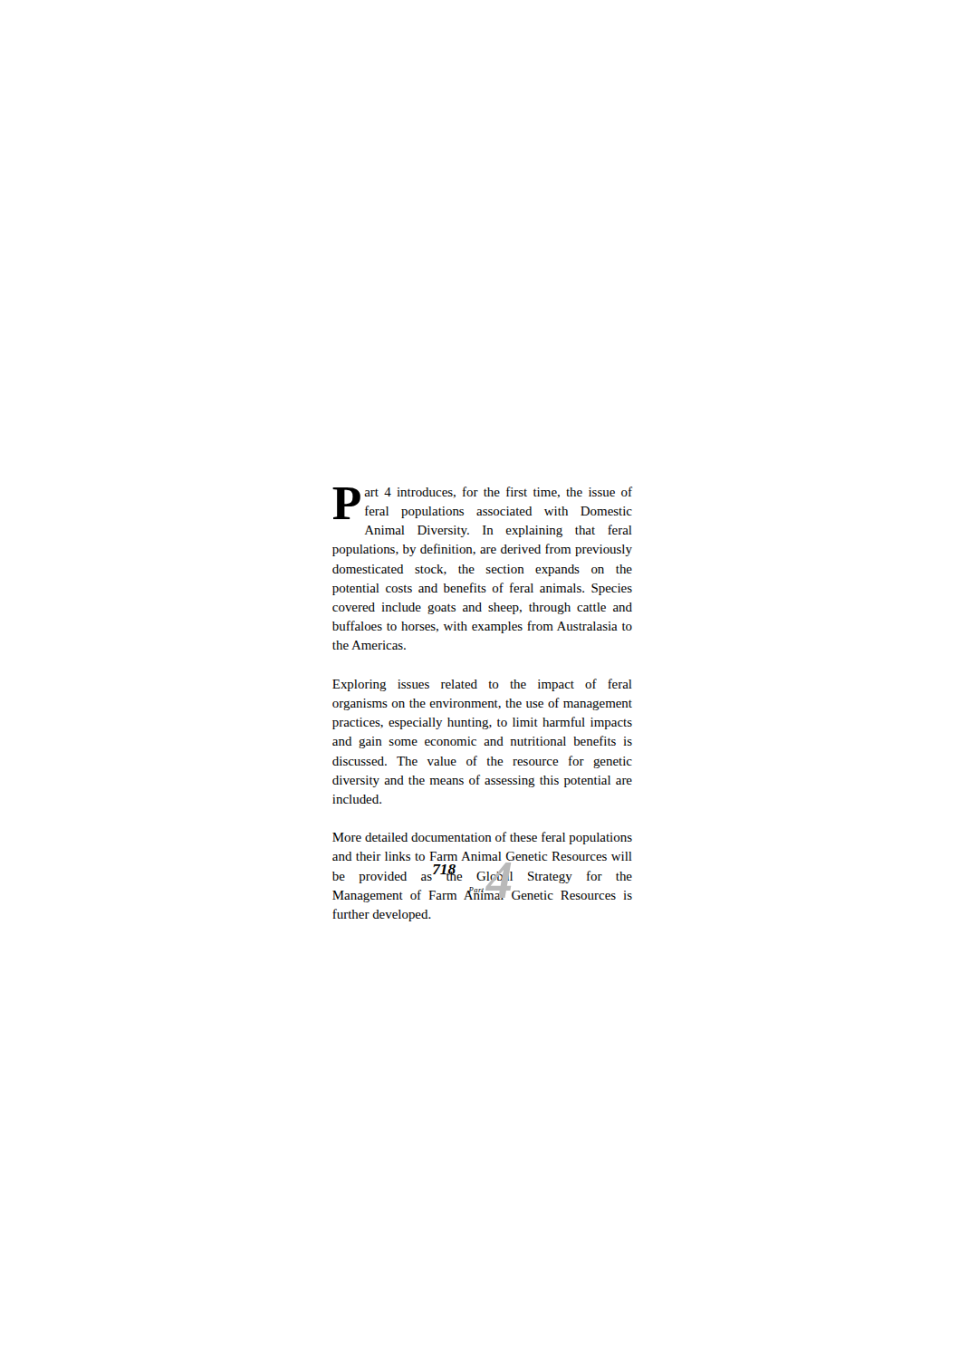Part 4 introduces, for the first time, the issue of feral populations associated with Domestic Animal Diversity. In explaining that feral populations, by definition, are derived from previously domesticated stock, the section expands on the potential costs and benefits of feral animals. Species covered include goats and sheep, through cattle and buffaloes to horses, with examples from Australasia to the Americas.
Exploring issues related to the impact of feral organisms on the environment, the use of management practices, especially hunting, to limit harmful impacts and gain some economic and nutritional benefits is discussed. The value of the resource for genetic diversity and the means of assessing this potential are included.
More detailed documentation of these feral populations and their links to Farm Animal Genetic Resources will be provided as the Global Strategy for the Management of Farm Animal Genetic Resources is further developed.
718 Part 4